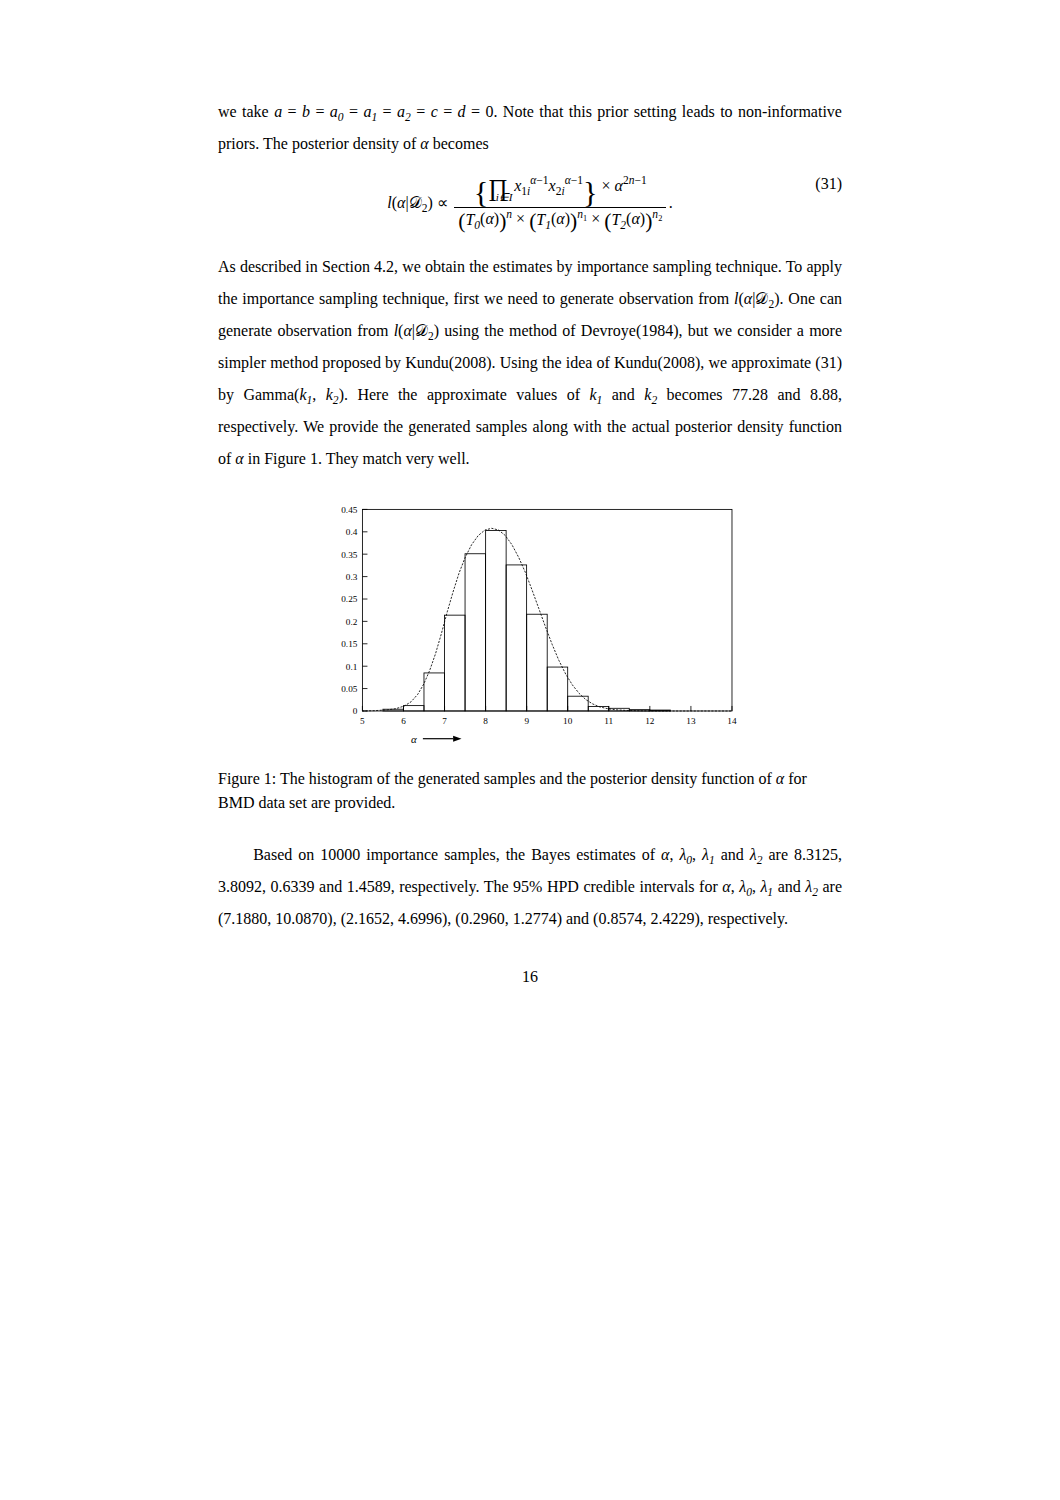we take a = b = a0 = a1 = a2 = c = d = 0. Note that this prior setting leads to non-informative priors. The posterior density of α becomes
l(α|𝒟2) ∝ {∏i∈I x1iα−1x2iα−1} × α2n−1 (T0(α))n × (T1(α))n1 × (T2(α))n2 . (31)
As described in Section 4.2, we obtain the estimates by importance sampling technique. To apply the importance sampling technique, first we need to generate observation from l(α|𝒟2). One can generate observation from l(α|𝒟2) using the method of Devroye(1984), but we consider a more simpler method proposed by Kundu(2008). Using the idea of Kundu(2008), we approximate (31) by Gamma(k1, k2). Here the approximate values of k1 and k2 becomes 77.28 and 8.88, respectively. We provide the generated samples along with the actual posterior density function of α in Figure 1. They match very well.
0.45 0.4 0.35 0.3 0.25 0.2 0.15 0.1 0.05 0 5 6 7 8 9 10 11 12 13 14 α
Figure 1: The histogram of the generated samples and the posterior density function of α for BMD data set are provided.
Based on 10000 importance samples, the Bayes estimates of α, λ0, λ1 and λ2 are 8.3125, 3.8092, 0.6339 and 1.4589, respectively. The 95% HPD credible intervals for α, λ0, λ1 and λ2 are (7.1880, 10.0870), (2.1652, 4.6996), (0.2960, 1.2774) and (0.8574, 2.4229), respectively.
16